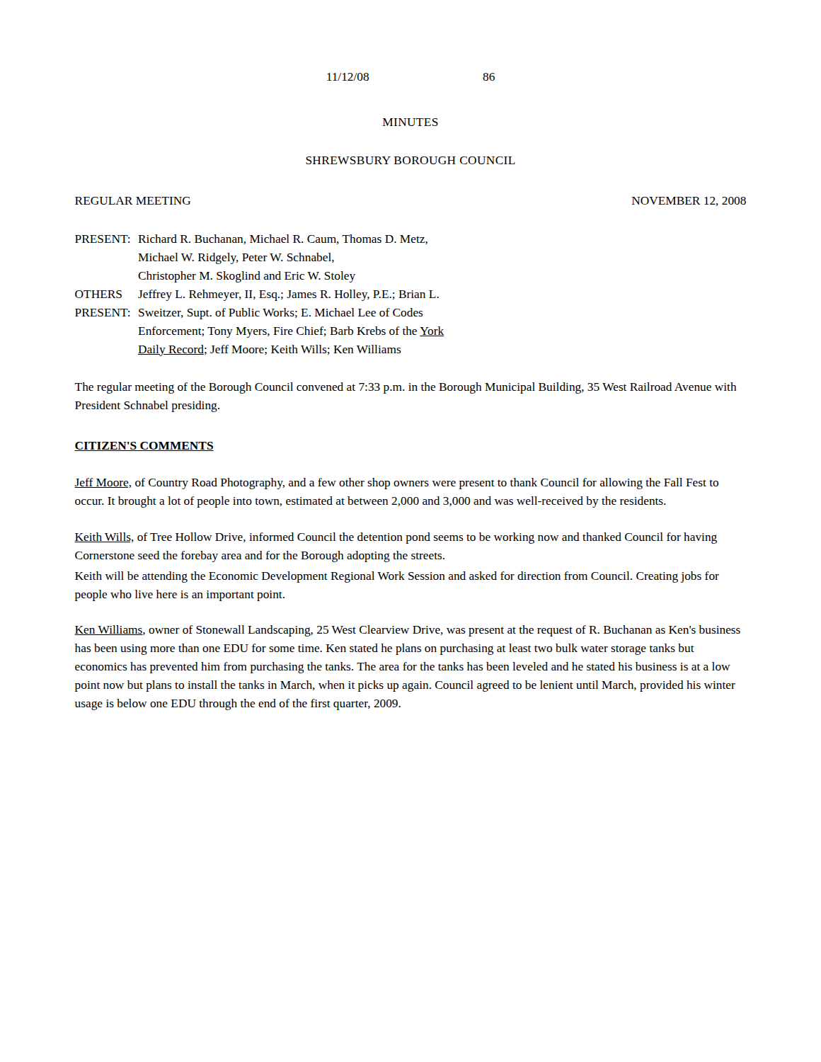11/12/08 86
MINUTES
SHREWSBURY BOROUGH COUNCIL
REGULAR MEETING NOVEMBER 12, 2008
| PRESENT: | Richard R. Buchanan, Michael R. Caum, Thomas D. Metz, Michael W. Ridgely, Peter W. Schnabel, Christopher M. Skoglind and Eric W. Stoley |
| OTHERS PRESENT: | Jeffrey L. Rehmeyer, II, Esq.; James R. Holley, P.E.; Brian L. Sweitzer, Supt. of Public Works; E. Michael Lee of Codes Enforcement; Tony Myers, Fire Chief; Barb Krebs of the York Daily Record ; Jeff Moore; Keith Wills; Ken Williams |
The regular meeting of the Borough Council convened at 7:33 p.m. in the Borough Municipal Building, 35 West Railroad Avenue with President Schnabel presiding.
CITIZEN'S COMMENTS
Jeff Moore, of Country Road Photography, and a few other shop owners were present to thank Council for allowing the Fall Fest to occur. It brought a lot of people into town, estimated at between 2,000 and 3,000 and was well-received by the residents.
Keith Wills, of Tree Hollow Drive, informed Council the detention pond seems to be working now and thanked Council for having Cornerstone seed the forebay area and for the Borough adopting the streets.
Keith will be attending the Economic Development Regional Work Session and asked for direction from Council. Creating jobs for people who live here is an important point.
Ken Williams, owner of Stonewall Landscaping, 25 West Clearview Drive, was present at the request of R. Buchanan as Ken's business has been using more than one EDU for some time. Ken stated he plans on purchasing at least two bulk water storage tanks but economics has prevented him from purchasing the tanks. The area for the tanks has been leveled and he stated his business is at a low point now but plans to install the tanks in March, when it picks up again. Council agreed to be lenient until March, provided his winter usage is below one EDU through the end of the first quarter, 2009.